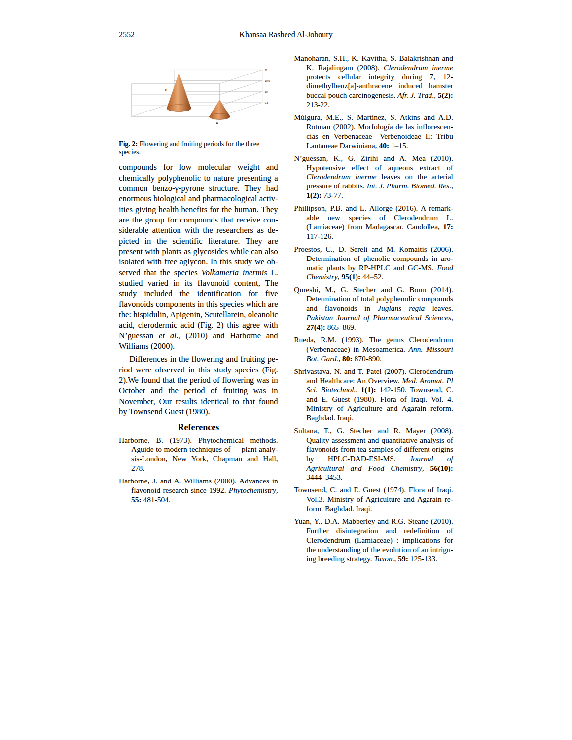2552
Khansaa Rasheed Al-Joboury
11 10.5 10 9.5 B A
Fig. 2: Flowering and fruiting periods for the three species.
compounds for low molecular weight and chemically polyphenolic to nature presenting a common benzo-γ-pyrone structure. They had enormous biological and pharmacological activities giving health benefits for the human. They are the group for compounds that receive considerable attention with the researchers as depicted in the scientific literature. They are present with plants as glycosides while can also isolated with free aglycon. In this study we observed that the species Volkameria inermis L. studied varied in its flavonoid content, The study included the identification for five flavonoids components in this species which are the: hispidulin, Apigenin, Scutellarein, oleanolic acid, clerodermic acid (Fig. 2) this agree with N’guessan et al., (2010) and Harborne and Williams (2000).
Differences in the flowering and fruiting period were observed in this study species (Fig. 2).We found that the period of flowering was in October and the period of fruiting was in November, Our results identical to that found by Townsend Guest (1980).
References
Harborne, B. (1973). Phytochemical methods. Aguide to modern techniques of plant analysis-London, New York, Chapman and Hall, 278.
Harborne, J. and A. Williams (2000). Advances in flavonoid research since 1992. Phytochemistry, 55: 481-504.
Manoharan, S.H., K. Kavitha, S. Balakrishnan and K. Rajalingam (2008). Clerodendrum inerme protects cellular integrity during 7, 12-dimethylbenz[a]-anthracene induced hamster buccal pouch carcinogenesis. Afr. J. Trad., 5(2): 213-22.
Múlgura, M.E., S. Martínez, S. Atkins and A.D. Rotman (2002). Morfología de las inflorescencias en Verbenaceae—Verbenoideae II: Tribu Lantaneae Darwiniana, 40: 1–15.
N’guessan, K., G. Zirihi and A. Mea (2010). Hypotensive effect of aqueous extract of Clerodendrum inerme leaves on the arterial pressure of rabbits. Int. J. Pharm. Biomed. Res., 1(2): 73-77.
Phillipson, P.B. and L. Allorge (2016). A remarkable new species of Clerodendrum L. (Lamiaceae) from Madagascar. Candollea, 17: 117-126.
Proestos, C., D. Sereli and M. Komaitis (2006). Determination of phenolic compounds in aromatic plants by RP-HPLC and GC-MS. Food Chemistry, 95(1): 44–52.
Qureshi, M., G. Stecher and G. Bonn (2014). Determination of total polyphenolic compounds and flavonoids in Juglans regia leaves. Pakistan Journal of Pharmaceutical Sciences, 27(4): 865–869.
Rueda, R.M. (1993). The genus Clerodendrum (Verbenaceae) in Mesoamerica. Ann. Missouri Bot. Gard., 80: 870-890.
Shrivastava, N. and T. Patel (2007). Clerodendrum and Healthcare: An Overview. Med. Aromat. Pl Sci. Biotechnol., 1(1): 142-150. Townsend, C. and E. Guest (1980). Flora of Iraqi. Vol. 4. Ministry of Agriculture and Agarain reform. Baghdad. Iraqi.
Sultana, T., G. Stecher and R. Mayer (2008). Quality assessment and quantitative analysis of flavonoids from tea samples of different origins by HPLC-DAD-ESI-MS. Journal of Agricultural and Food Chemistry, 56(10): 3444–3453.
Townsend, C. and E. Guest (1974). Flora of Iraqi. Vol.3. Ministry of Agriculture and Agarain reform. Baghdad. Iraqi.
Yuan, Y., D.A. Mabberley and R.G. Steane (2010). Further disintegration and redefinition of Clerodendrum (Lamiaceae) : implications for the understanding of the evolution of an intriguing breeding strategy. Taxon., 59: 125-133.